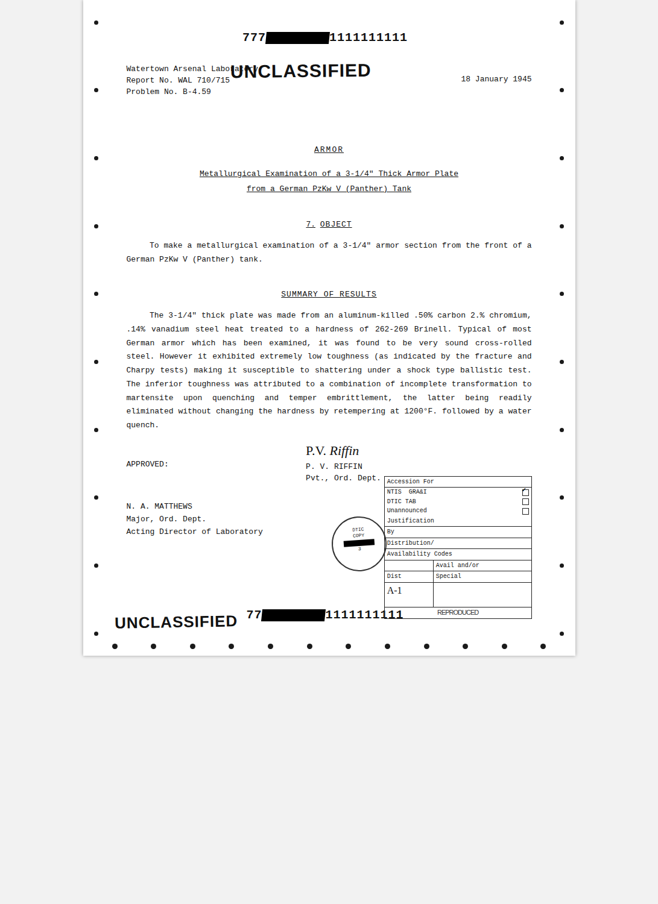77711111111111111111 
UNCLASSIFIED
Watertown Arsenal Laboratory
Report No. WAL 710/715
Problem No. B-4.59
18 January 1945
ARMOR
Metallurgical Examination of a 3-1/4" Thick Armor Plate
from a German PzKw V (Panther) Tank
7. OBJECT
To make a metallurgical examination of a 3-1/4" armor section from the front of a German PzKw V (Panther) tank.
SUMMARY OF RESULTS
The 3-1/4" thick plate was made from an aluminum-killed .50% carbon 2.% chromium, .14% vanadium steel heat treated to a hardness of 262-269 Brinell. Typical of most German armor which has been examined, it was found to be very sound cross-rolled steel. However it exhibited extremely low toughness (as indicated by the fracture and Charpy tests) making it susceptible to shattering under a shock type ballistic test. The inferior toughness was attributed to a combination of incomplete transformation to martensite upon quenching and temper embrittlement, the latter being readily eliminated without changing the hardness by retempering at 1200°F. followed by a water quench.
P.V. Riffin
P. V. RIFFIN
Pvt., Ord. Dept.
APPROVED:
N. A. MATTHEWS
Major, Ord. Dept.
Acting Director of Laboratory
DTIC
COPY
INSPECTED
3
Accession For
NTIS GRA&I
DTIC TAB
Unannounced
Justification
By
Distribution/
Availability Codes
Avail and/or
Dist
Special
A-1
REPRODUCED
UNCLASSIFIED
7711111111111111111